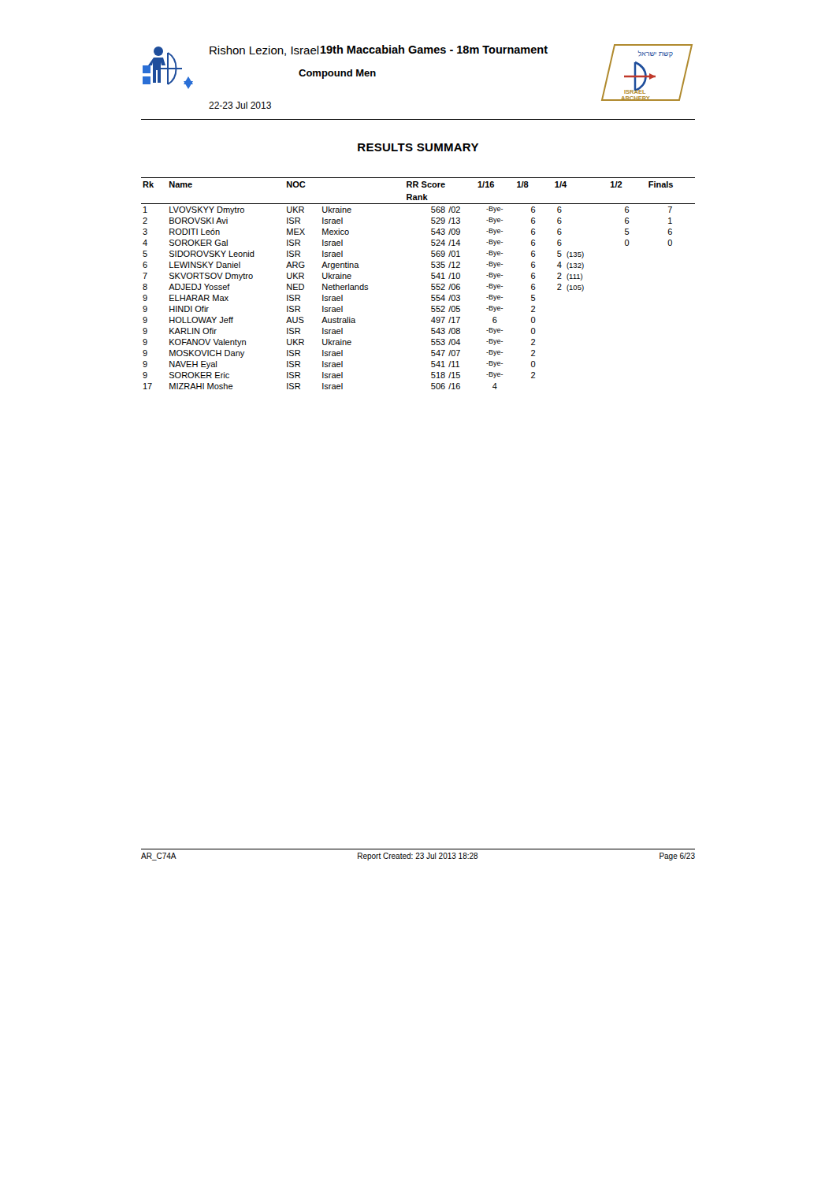Rishon Lezion, Israel
22-23 Jul 2013
19th Maccabiah Games - 18m Tournament
Compound Men
קשת ישראל ISRAEL ARCHERY
RESULTS SUMMARY
| Rk | Name | NOC | | RR Score | | 1/16 | 1/8 | 1/4 | 1/2 | Finals |
| --- | --- | --- | --- | --- | --- | --- | --- | --- | --- | --- |
| | | | | Rank | | | | | | |
| 1 | LVOVSKYY Dmytro | UKR | Ukraine | 568 | /02 | -Bye- | 6 | 6 | 6 | 7 |
| 2 | BOROVSKI Avi | ISR | Israel | 529 | /13 | -Bye- | 6 | 6 | 6 | 1 |
| 3 | RODITI León | MEX | Mexico | 543 | /09 | -Bye- | 6 | 6 | 5 | 6 |
| 4 | SOROKER Gal | ISR | Israel | 524 | /14 | -Bye- | 6 | 6 | 0 | 0 |
| 5 | SIDOROVSKY Leonid | ISR | Israel | 569 | /01 | -Bye- | 6 | 5 (135) | | |
| 6 | LEWINSKY Daniel | ARG | Argentina | 535 | /12 | -Bye- | 6 | 4 (132) | | |
| 7 | SKVORTSOV Dmytro | UKR | Ukraine | 541 | /10 | -Bye- | 6 | 2 (111) | | |
| 8 | ADJEDJ Yossef | NED | Netherlands | 552 | /06 | -Bye- | 6 | 2 (105) | | |
| 9 | ELHARAR Max | ISR | Israel | 554 | /03 | -Bye- | 5 | | | |
| 9 | HINDI Ofir | ISR | Israel | 552 | /05 | -Bye- | 2 | | | |
| 9 | HOLLOWAY Jeff | AUS | Australia | 497 | /17 | 6 | 0 | | | |
| 9 | KARLIN Ofir | ISR | Israel | 543 | /08 | -Bye- | 0 | | | |
| 9 | KOFANOV Valentyn | UKR | Ukraine | 553 | /04 | -Bye- | 2 | | | |
| 9 | MOSKOVICH Dany | ISR | Israel | 547 | /07 | -Bye- | 2 | | | |
| 9 | NAVEH Eyal | ISR | Israel | 541 | /11 | -Bye- | 0 | | | |
| 9 | SOROKER Eric | ISR | Israel | 518 | /15 | -Bye- | 2 | | | |
| 17 | MIZRAHI Moshe | ISR | Israel | 506 | /16 | 4 | | | | |
AR_C74A
Report Created: 23 Jul 2013 18:28
Page 6/23